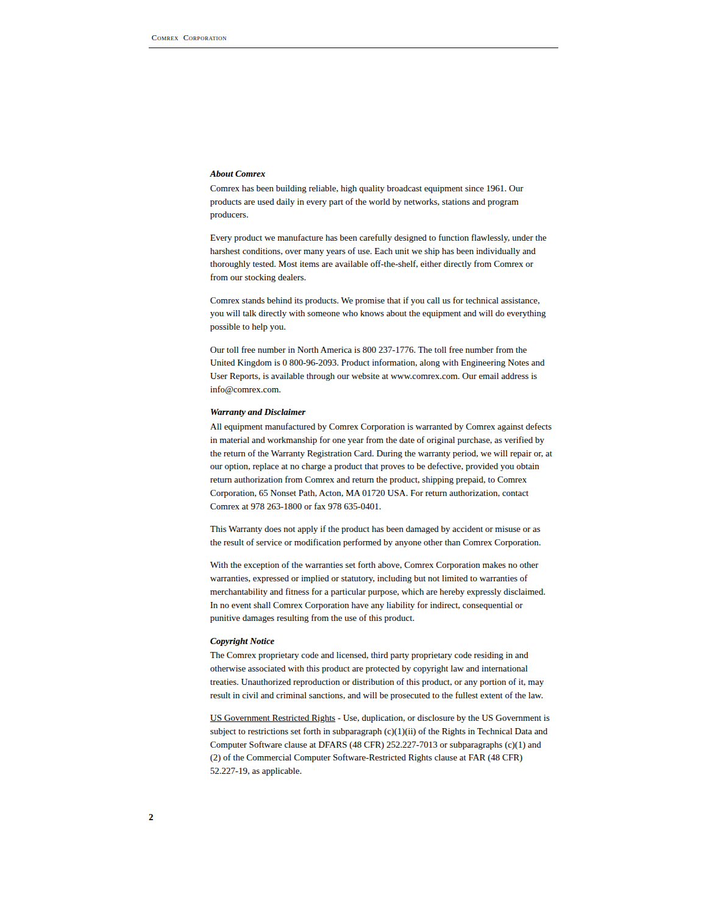Comrex Corporation
About Comrex
Comrex has been building reliable, high quality broadcast equipment since 1961. Our products are used daily in every part of the world by networks, stations and program producers.
Every product we manufacture has been carefully designed to function flawlessly, under the harshest conditions, over many years of use. Each unit we ship has been individually and thoroughly tested. Most items are available off-the-shelf, either directly from Comrex or from our stocking dealers.
Comrex stands behind its products. We promise that if you call us for technical assistance, you will talk directly with someone who knows about the equipment and will do everything possible to help you.
Our toll free number in North America is 800 237-1776. The toll free number from the United Kingdom is 0 800-96-2093. Product information, along with Engineering Notes and User Reports, is available through our website at www.comrex.com. Our email address is info@comrex.com.
Warranty and Disclaimer
All equipment manufactured by Comrex Corporation is warranted by Comrex against defects in material and workmanship for one year from the date of original purchase, as verified by the return of the Warranty Registration Card. During the warranty period, we will repair or, at our option, replace at no charge a product that proves to be defective, provided you obtain return authorization from Comrex and return the product, shipping prepaid, to Comrex Corporation, 65 Nonset Path, Acton, MA 01720 USA. For return authorization, contact Comrex at 978 263-1800 or fax 978 635-0401.
This Warranty does not apply if the product has been damaged by accident or misuse or as the result of service or modification performed by anyone other than Comrex Corporation.
With the exception of the warranties set forth above, Comrex Corporation makes no other warranties, expressed or implied or statutory, including but not limited to warranties of merchantability and fitness for a particular purpose, which are hereby expressly disclaimed. In no event shall Comrex Corporation have any liability for indirect, consequential or punitive damages resulting from the use of this product.
Copyright Notice
The Comrex proprietary code and licensed, third party proprietary code residing in and otherwise associated with this product are protected by copyright law and international treaties. Unauthorized reproduction or distribution of this product, or any portion of it, may result in civil and criminal sanctions, and will be prosecuted to the fullest extent of the law.
US Government Restricted Rights - Use, duplication, or disclosure by the US Government is subject to restrictions set forth in subparagraph (c)(1)(ii) of the Rights in Technical Data and Computer Software clause at DFARS (48 CFR) 252.227-7013 or subparagraphs (c)(1) and (2) of the Commercial Computer Software-Restricted Rights clause at FAR (48 CFR) 52.227-19, as applicable.
2